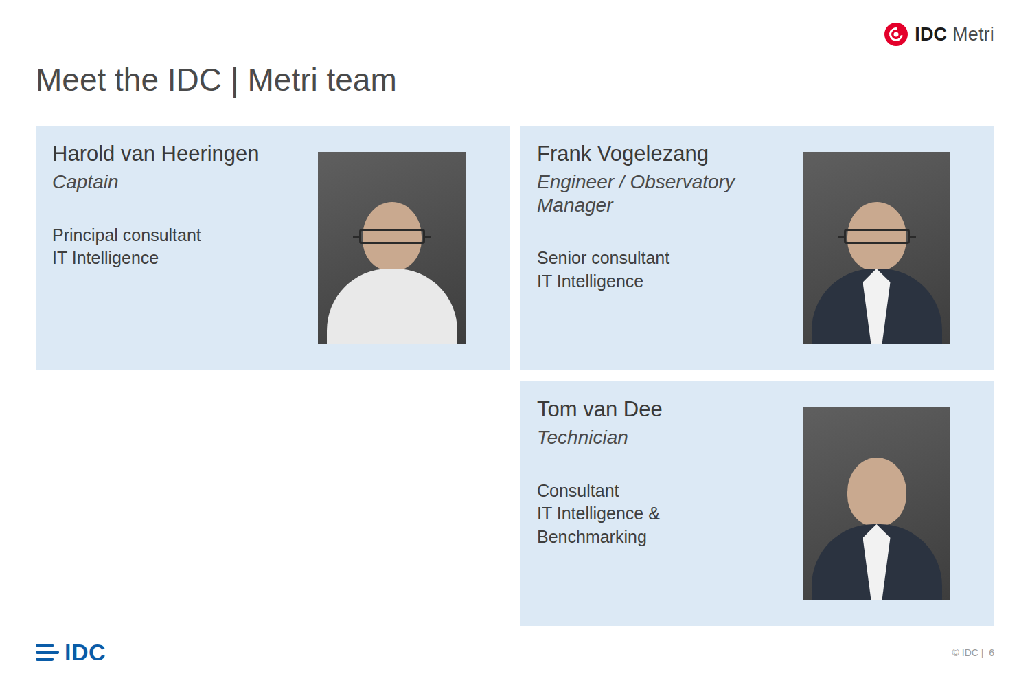IDC Metri
Meet the IDC | Metri team
Harold van Heeringen
Captain
Principal consultant
IT Intelligence
Frank Vogelezang
Engineer / Observatory Manager
Senior consultant
IT Intelligence
Tom van Dee
Technician
Consultant
IT Intelligence & Benchmarking
IDC
© IDC | 6